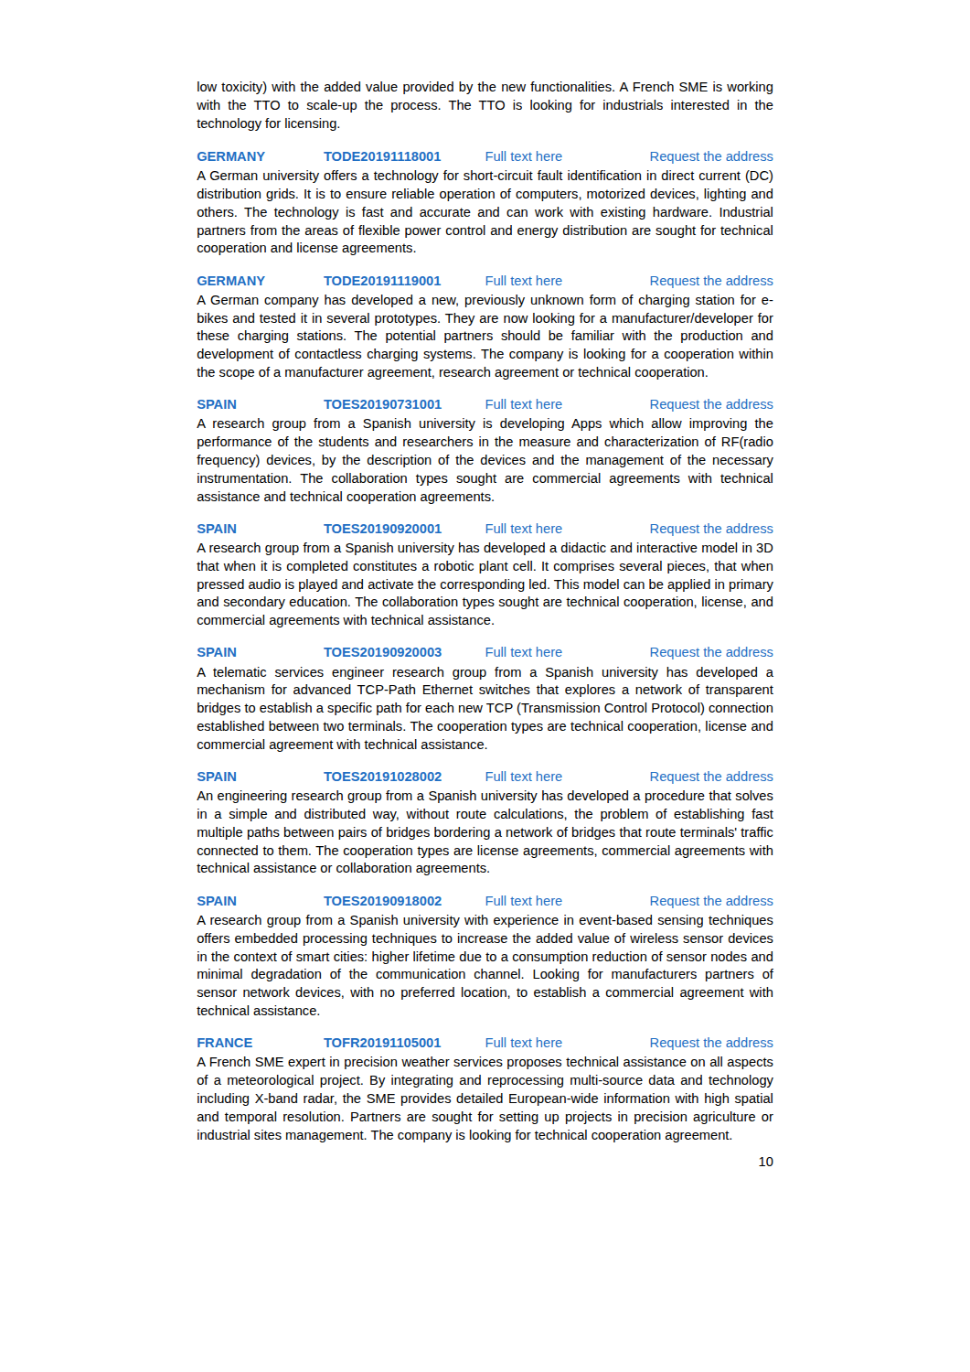low toxicity) with the added value provided by the new functionalities. A French SME is working with the TTO to scale-up the process. The TTO is looking for industrials interested in the technology for licensing.
GERMANY TODE20191118001 Full text here Request the address
A German university offers a technology for short-circuit fault identification in direct current (DC) distribution grids. It is to ensure reliable operation of computers, motorized devices, lighting and others. The technology is fast and accurate and can work with existing hardware. Industrial partners from the areas of flexible power control and energy distribution are sought for technical cooperation and license agreements.
GERMANY TODE20191119001 Full text here Request the address
A German company has developed a new, previously unknown form of charging station for e-bikes and tested it in several prototypes. They are now looking for a manufacturer/developer for these charging stations. The potential partners should be familiar with the production and development of contactless charging systems. The company is looking for a cooperation within the scope of a manufacturer agreement, research agreement or technical cooperation.
SPAIN TOES20190731001 Full text here Request the address
A research group from a Spanish university is developing Apps which allow improving the performance of the students and researchers in the measure and characterization of RF(radio frequency) devices, by the description of the devices and the management of the necessary instrumentation. The collaboration types sought are commercial agreements with technical assistance and technical cooperation agreements.
SPAIN TOES20190920001 Full text here Request the address
A research group from a Spanish university has developed a didactic and interactive model in 3D that when it is completed constitutes a robotic plant cell. It comprises several pieces, that when pressed audio is played and activate the corresponding led. This model can be applied in primary and secondary education. The collaboration types sought are technical cooperation, license, and commercial agreements with technical assistance.
SPAIN TOES20190920003 Full text here Request the address
A telematic services engineer research group from a Spanish university has developed a mechanism for advanced TCP-Path Ethernet switches that explores a network of transparent bridges to establish a specific path for each new TCP (Transmission Control Protocol) connection established between two terminals. The cooperation types are technical cooperation, license and commercial agreement with technical assistance.
SPAIN TOES20191028002 Full text here Request the address
An engineering research group from a Spanish university has developed a procedure that solves in a simple and distributed way, without route calculations, the problem of establishing fast multiple paths between pairs of bridges bordering a network of bridges that route terminals' traffic connected to them. The cooperation types are license agreements, commercial agreements with technical assistance or collaboration agreements.
SPAIN TOES20190918002 Full text here Request the address
A research group from a Spanish university with experience in event-based sensing techniques offers embedded processing techniques to increase the added value of wireless sensor devices in the context of smart cities: higher lifetime due to a consumption reduction of sensor nodes and minimal degradation of the communication channel. Looking for manufacturers partners of sensor network devices, with no preferred location, to establish a commercial agreement with technical assistance.
FRANCE TOFR20191105001 Full text here Request the address
A French SME expert in precision weather services proposes technical assistance on all aspects of a meteorological project. By integrating and reprocessing multi-source data and technology including X-band radar, the SME provides detailed European-wide information with high spatial and temporal resolution. Partners are sought for setting up projects in precision agriculture or industrial sites management. The company is looking for technical cooperation agreement.
10